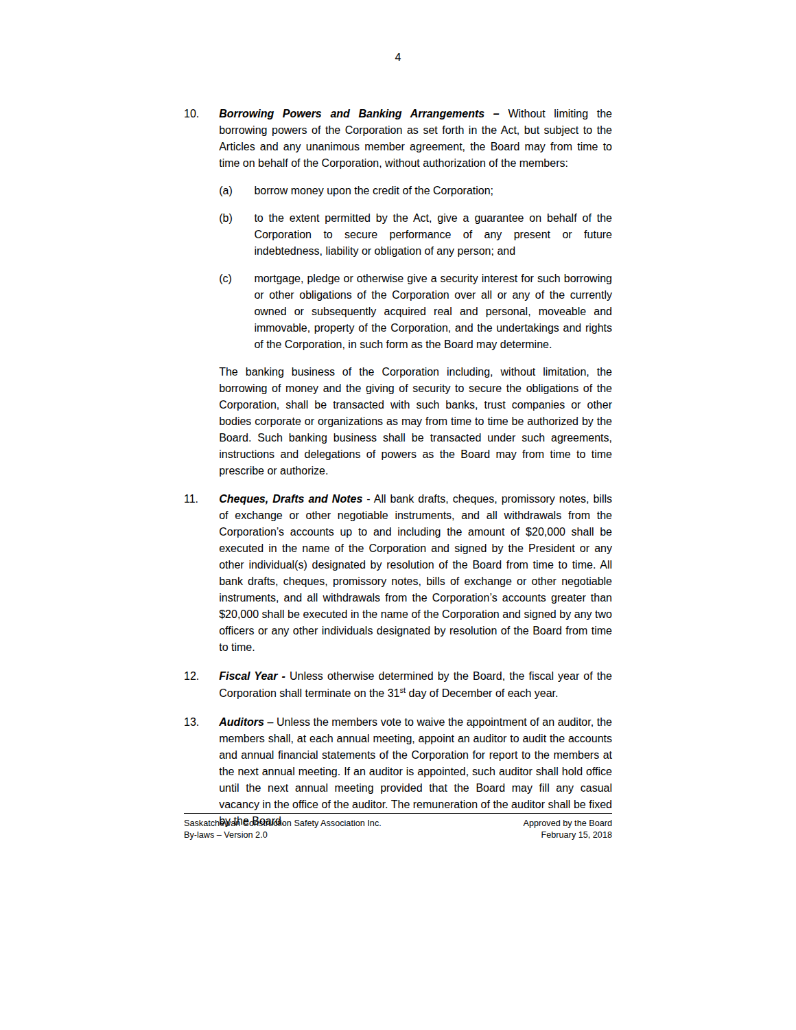4
10.
Borrowing Powers and Banking Arrangements – Without limiting the borrowing powers of the Corporation as set forth in the Act, but subject to the Articles and any unanimous member agreement, the Board may from time to time on behalf of the Corporation, without authorization of the members:
(a)
borrow money upon the credit of the Corporation;
(b)
to the extent permitted by the Act, give a guarantee on behalf of the Corporation to secure performance of any present or future indebtedness, liability or obligation of any person; and
(c)
mortgage, pledge or otherwise give a security interest for such borrowing or other obligations of the Corporation over all or any of the currently owned or subsequently acquired real and personal, moveable and immovable, property of the Corporation, and the undertakings and rights of the Corporation, in such form as the Board may determine.
The banking business of the Corporation including, without limitation, the borrowing of money and the giving of security to secure the obligations of the Corporation, shall be transacted with such banks, trust companies or other bodies corporate or organizations as may from time to time be authorized by the Board. Such banking business shall be transacted under such agreements, instructions and delegations of powers as the Board may from time to time prescribe or authorize.
11.
Cheques, Drafts and Notes - All bank drafts, cheques, promissory notes, bills of exchange or other negotiable instruments, and all withdrawals from the Corporation’s accounts up to and including the amount of $20,000 shall be executed in the name of the Corporation and signed by the President or any other individual(s) designated by resolution of the Board from time to time. All bank drafts, cheques, promissory notes, bills of exchange or other negotiable instruments, and all withdrawals from the Corporation’s accounts greater than $20,000 shall be executed in the name of the Corporation and signed by any two officers or any other individuals designated by resolution of the Board from time to time.
12.
Fiscal Year - Unless otherwise determined by the Board, the fiscal year of the Corporation shall terminate on the 31st day of December of each year.
13.
Auditors – Unless the members vote to waive the appointment of an auditor, the members shall, at each annual meeting, appoint an auditor to audit the accounts and annual financial statements of the Corporation for report to the members at the next annual meeting. If an auditor is appointed, such auditor shall hold office until the next annual meeting provided that the Board may fill any casual vacancy in the office of the auditor. The remuneration of the auditor shall be fixed by the Board.
Saskatchewan Construction Safety Association Inc.
By-laws – Version 2.0
Approved by the Board
February 15, 2018